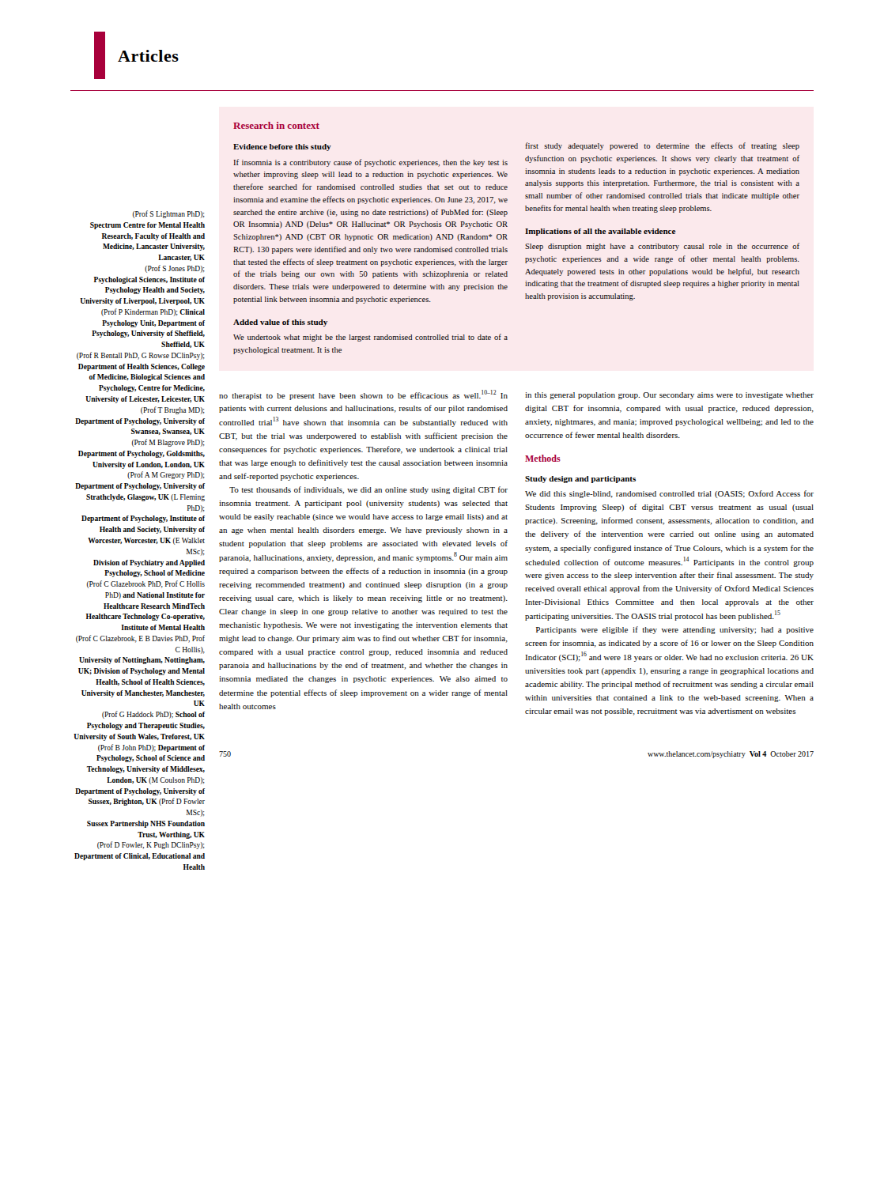Articles
(Prof S Lightman PhD);
Spectrum Centre for Mental Health Research, Faculty of Health and Medicine, Lancaster University, Lancaster, UK
(Prof S Jones PhD);
Psychological Sciences, Institute of Psychology Health and Society, University of Liverpool, Liverpool, UK
(Prof P Kinderman PhD); Clinical Psychology Unit, Department of Psychology, University of Sheffield, Sheffield, UK
(Prof R Bentall PhD, G Rowse DClinPsy); Department of Health Sciences, College of Medicine, Biological Sciences and Psychology, Centre for Medicine, University of Leicester, Leicester, UK
(Prof T Brugha MD);
Department of Psychology, University of Swansea, Swansea, UK
(Prof M Blagrove PhD);
Department of Psychology, Goldsmiths, University of London, London, UK
(Prof A M Gregory PhD);
Department of Psychology, University of Strathclyde, Glasgow, UK (L Fleming PhD);
Department of Psychology, Institute of Health and Society, University of Worcester, Worcester, UK (E Walklet MSc);
Division of Psychiatry and Applied Psychology, School of Medicine
(Prof C Glazebrook PhD, Prof C Hollis PhD) and National Institute for Healthcare Research MindTech Healthcare Technology Co-operative, Institute of Mental Health
(Prof C Glazebrook, E B Davies PhD, Prof C Hollis),
University of Nottingham, Nottingham, UK; Division of Psychology and Mental Health, School of Health Sciences, University of Manchester, Manchester, UK
(Prof G Haddock PhD); School of Psychology and Therapeutic Studies, University of South Wales, Treforest, UK
(Prof B John PhD); Department of Psychology, School of Science and Technology, University of Middlesex, London, UK (M Coulson PhD);
Department of Psychology, University of Sussex, Brighton, UK (Prof D Fowler MSc);
Sussex Partnership NHS Foundation Trust, Worthing, UK
(Prof D Fowler, K Pugh DClinPsy);
Department of Clinical, Educational and Health
Research in context
Evidence before this study
If insomnia is a contributory cause of psychotic experiences, then the key test is whether improving sleep will lead to a reduction in psychotic experiences. We therefore searched for randomised controlled studies that set out to reduce insomnia and examine the effects on psychotic experiences. On June 23, 2017, we searched the entire archive (ie, using no date restrictions) of PubMed for: (Sleep OR Insomnia) AND (Delus* OR Hallucinat* OR Psychosis OR Psychotic OR Schizophren*) AND (CBT OR hypnotic OR medication) AND (Random* OR RCT). 130 papers were identified and only two were randomised controlled trials that tested the effects of sleep treatment on psychotic experiences, with the larger of the trials being our own with 50 patients with schizophrenia or related disorders. These trials were underpowered to determine with any precision the potential link between insomnia and psychotic experiences.
Added value of this study
We undertook what might be the largest randomised controlled trial to date of a psychological treatment. It is the
first study adequately powered to determine the effects of treating sleep dysfunction on psychotic experiences. It shows very clearly that treatment of insomnia in students leads to a reduction in psychotic experiences. A mediation analysis supports this interpretation. Furthermore, the trial is consistent with a small number of other randomised controlled trials that indicate multiple other benefits for mental health when treating sleep problems.
Implications of all the available evidence
Sleep disruption might have a contributory causal role in the occurrence of psychotic experiences and a wide range of other mental health problems. Adequately powered tests in other populations would be helpful, but research indicating that the treatment of disrupted sleep requires a higher priority in mental health provision is accumulating.
no therapist to be present have been shown to be efficacious as well.10–12 In patients with current delusions and hallucinations, results of our pilot randomised controlled trial13 have shown that insomnia can be substantially reduced with CBT, but the trial was underpowered to establish with sufficient precision the consequences for psychotic experiences. Therefore, we undertook a clinical trial that was large enough to definitively test the causal association between insomnia and self-reported psychotic experiences.
To test thousands of individuals, we did an online study using digital CBT for insomnia treatment. A participant pool (university students) was selected that would be easily reachable (since we would have access to large email lists) and at an age when mental health disorders emerge. We have previously shown in a student population that sleep problems are associated with elevated levels of paranoia, hallucinations, anxiety, depression, and manic symptoms.8 Our main aim required a comparison between the effects of a reduction in insomnia (in a group receiving recommended treatment) and continued sleep disruption (in a group receiving usual care, which is likely to mean receiving little or no treatment). Clear change in sleep in one group relative to another was required to test the mechanistic hypothesis. We were not investigating the intervention elements that might lead to change. Our primary aim was to find out whether CBT for insomnia, compared with a usual practice control group, reduced insomnia and reduced paranoia and hallucinations by the end of treatment, and whether the changes in insomnia mediated the changes in psychotic experiences. We also aimed to determine the potential effects of sleep improvement on a wider range of mental health outcomes
in this general population group. Our secondary aims were to investigate whether digital CBT for insomnia, compared with usual practice, reduced depression, anxiety, nightmares, and mania; improved psychological wellbeing; and led to the occurrence of fewer mental health disorders.
Methods
Study design and participants
We did this single-blind, randomised controlled trial (OASIS; Oxford Access for Students Improving Sleep) of digital CBT versus treatment as usual (usual practice). Screening, informed consent, assessments, allocation to condition, and the delivery of the intervention were carried out online using an automated system, a specially configured instance of True Colours, which is a system for the scheduled collection of outcome measures.14 Participants in the control group were given access to the sleep intervention after their final assessment. The study received overall ethical approval from the University of Oxford Medical Sciences Inter-Divisional Ethics Committee and then local approvals at the other participating universities. The OASIS trial protocol has been published.15
Participants were eligible if they were attending university; had a positive screen for insomnia, as indicated by a score of 16 or lower on the Sleep Condition Indicator (SCI);16 and were 18 years or older. We had no exclusion criteria. 26 UK universities took part (appendix 1), ensuring a range in geographical locations and academic ability. The principal method of recruitment was sending a circular email within universities that contained a link to the web-based screening. When a circular email was not possible, recruitment was via advertisment on websites
750
www.thelancet.com/psychiatry Vol 4 October 2017